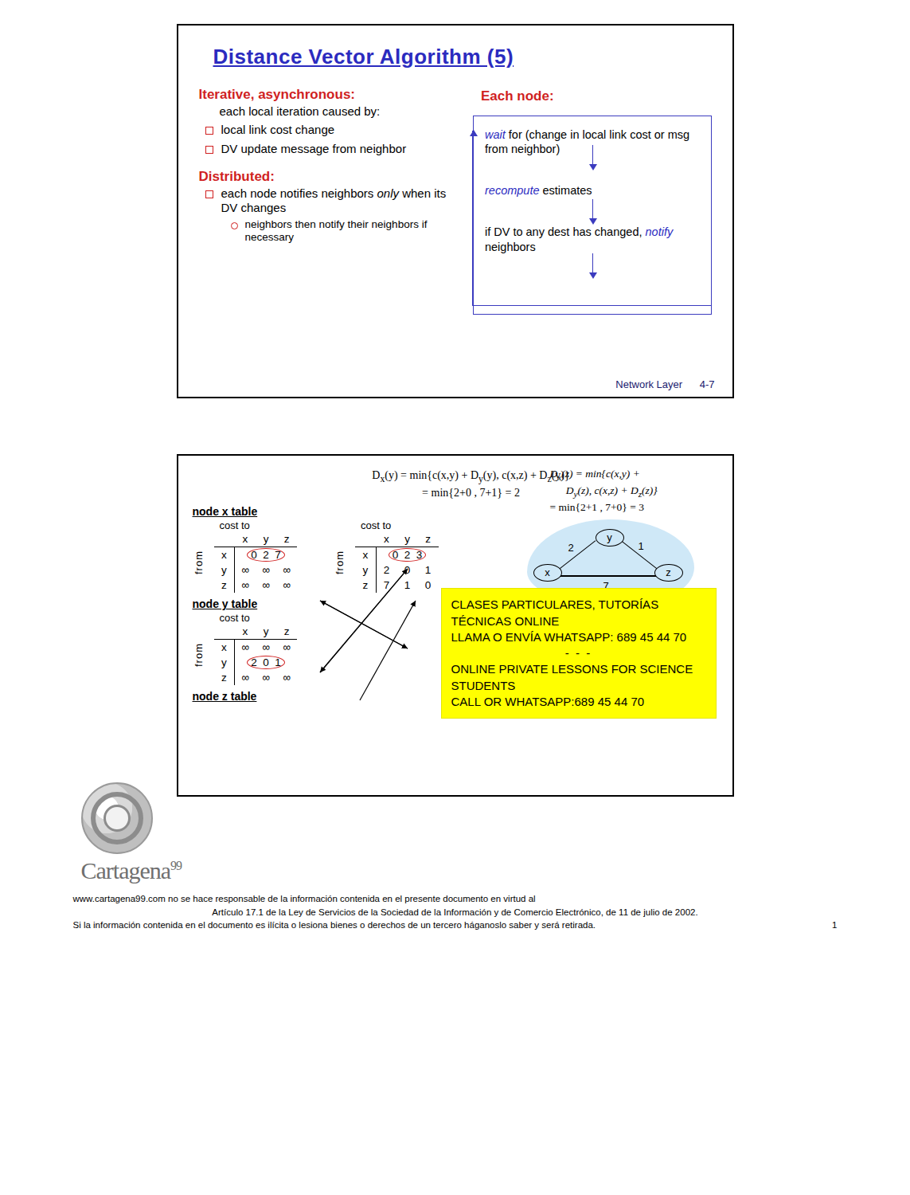Distance Vector Algorithm (5)
Iterative, asynchronous:
each local iteration caused by:
local link cost change
DV update message from neighbor
Distributed:
each node notifies neighbors only when its DV changes
neighbors then notify their neighbors if necessary
Each node:
wait for (change in local link cost or msg from neighbor)
recompute estimates
if DV to any dest has changed, notify neighbors
Network Layer 4-7
Dx(y) = min{c(x,y) + Dy(y), c(x,z) + Dz(y)}
= min{2+0 , 7+1} = 2
Dx(z) = min{c(x,y) +
Dy(z), c(x,z) + Dz(z)}
= min{2+1 , 7+0} = 3
node x table
cost to
from
| | x | y | z |
| x | 0 2 7 |
| y | ∞ | ∞ | ∞ |
| z | ∞ | ∞ | ∞ |
cost to
from
| | x | y | z |
| x | 0 2 3 |
| y | 2 | 0 | 1 |
| z | 7 | 1 | 0 |
node y table
cost to
from
| | x | y | z |
| x | ∞ | ∞ | ∞ |
| y | 2 0 1 |
| z | ∞ | ∞ | ∞ |
node z table
x
y
z
2 1 7
CLASES PARTICULARES, TUTORÍAS TÉCNICAS ONLINE
LLAMA O ENVÍA WHATSAPP: 689 45 44 70
- - -
ONLINE PRIVATE LESSONS FOR SCIENCE STUDENTS
CALL OR WHATSAPP:689 45 44 70
Cartagena99
www.cartagena99.com no se hace responsable de la información contenida en el presente documento en virtud al
Artículo 17.1 de la Ley de Servicios de la Sociedad de la Información y de Comercio Electrónico, de 11 de julio de 2002.
Si la información contenida en el documento es ilícita o lesiona bienes o derechos de un tercero háganoslo saber y será retirada.1